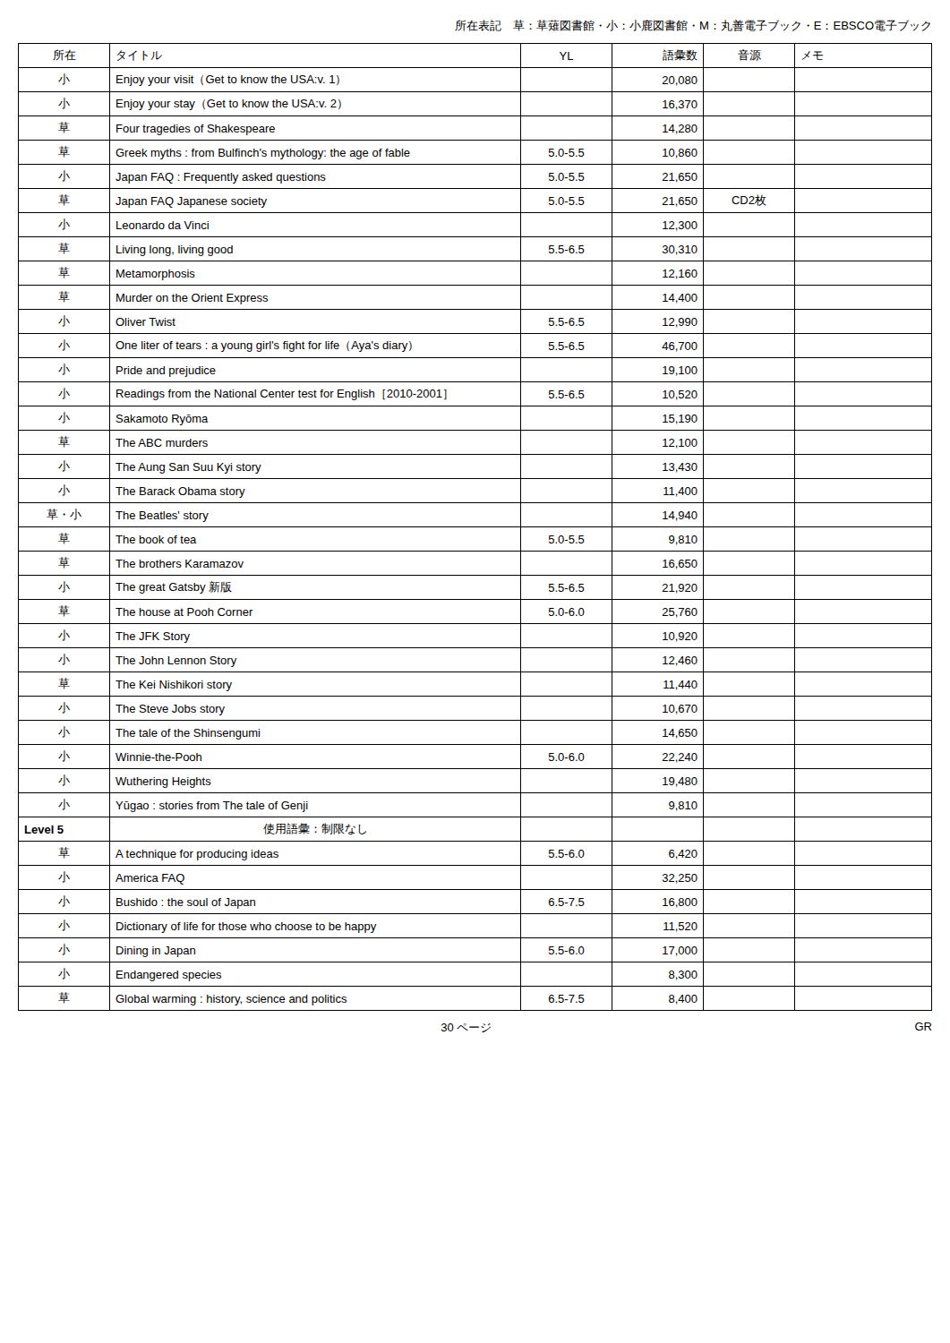所在表記　草：草薙図書館・小：小鹿図書館・M：丸善電子ブック・E：EBSCO電子ブック
| 所在 | タイトル | YL | 語彙数 | 音源 | メモ |
| --- | --- | --- | --- | --- | --- |
| 小 | Enjoy your visit（Get to know the USA:v. 1） | | 20,080 | | |
| 小 | Enjoy your stay（Get to know the USA:v. 2） | | 16,370 | | |
| 草 | Four tragedies of Shakespeare | | 14,280 | | |
| 草 | Greek myths : from Bulfinch's mythology: the age of fable | 5.0-5.5 | 10,860 | | |
| 小 | Japan FAQ : Frequently asked questions | 5.0-5.5 | 21,650 | | |
| 草 | Japan FAQ Japanese society | 5.0-5.5 | 21,650 | CD2枚 | |
| 小 | Leonardo da Vinci | | 12,300 | | |
| 草 | Living long, living good | 5.5-6.5 | 30,310 | | |
| 草 | Metamorphosis | | 12,160 | | |
| 草 | Murder on the Orient Express | | 14,400 | | |
| 小 | Oliver Twist | 5.5-6.5 | 12,990 | | |
| 小 | One liter of tears : a young girl's fight for life（Aya's diary） | 5.5-6.5 | 46,700 | | |
| 小 | Pride and prejudice | | 19,100 | | |
| 小 | Readings from the National Center test for English［2010-2001］ | 5.5-6.5 | 10,520 | | |
| 小 | Sakamoto Ryōma | | 15,190 | | |
| 草 | The ABC murders | | 12,100 | | |
| 小 | The Aung San Suu Kyi story | | 13,430 | | |
| 小 | The Barack Obama story | | 11,400 | | |
| 草・小 | The Beatles' story | | 14,940 | | |
| 草 | The book of tea | 5.0-5.5 | 9,810 | | |
| 草 | The brothers Karamazov | | 16,650 | | |
| 小 | The great Gatsby 新版 | 5.5-6.5 | 21,920 | | |
| 草 | The house at Pooh Corner | 5.0-6.0 | 25,760 | | |
| 小 | The JFK Story | | 10,920 | | |
| 小 | The John Lennon Story | | 12,460 | | |
| 草 | The Kei Nishikori story | | 11,440 | | |
| 小 | The Steve Jobs story | | 10,670 | | |
| 小 | The tale of the Shinsengumi | | 14,650 | | |
| 小 | Winnie‐the‐Pooh | 5.0-6.0 | 22,240 | | |
| 小 | Wuthering Heights | | 19,480 | | |
| 小 | Yūgao : stories from The tale of Genji | | 9,810 | | |
| Level 5 | 使用語彙：制限なし | | | | |
| 草 | A technique for producing ideas | 5.5-6.0 | 6,420 | | |
| 小 | America FAQ | | 32,250 | | |
| 小 | Bushido : the soul of Japan | 6.5-7.5 | 16,800 | | |
| 小 | Dictionary of life for those who choose to be happy | | 11,520 | | |
| 小 | Dining in Japan | 5.5-6.0 | 17,000 | | |
| 小 | Endangered species | | 8,300 | | |
| 草 | Global warming : history, science and politics | 6.5-7.5 | 8,400 | | |
30 ページ GR